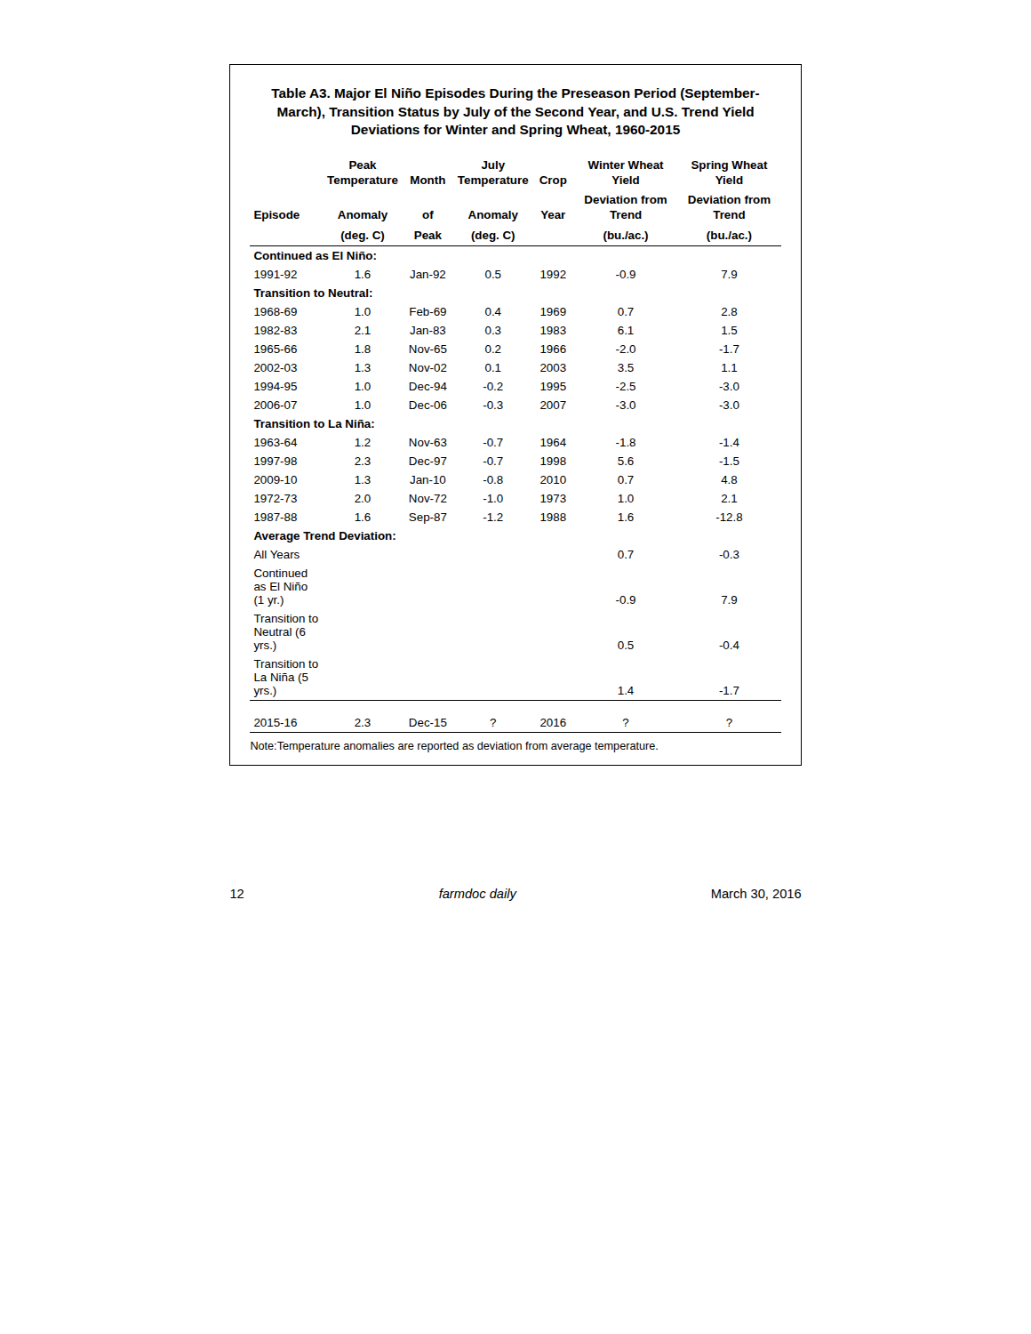Table A3. Major El Niño Episodes During the Preseason Period (September-March), Transition Status by July of the Second Year, and U.S. Trend Yield Deviations for Winter and Spring Wheat, 1960-2015
| | Peak Temperature | Month | July Temperature | Crop | Winter Wheat Yield | Spring Wheat Yield |
| --- | --- | --- | --- | --- | --- | --- |
| Episode | Anomaly | of | Anomaly | Year | Deviation from Trend | Deviation from Trend |
| | (deg. C) | Peak | (deg. C) | | (bu./ac.) | (bu./ac.) |
| Continued as El Niño: |
| 1991-92 | 1.6 | Jan-92 | 0.5 | 1992 | -0.9 | 7.9 |
| Transition to Neutral: |
| 1968-69 | 1.0 | Feb-69 | 0.4 | 1969 | 0.7 | 2.8 |
| 1982-83 | 2.1 | Jan-83 | 0.3 | 1983 | 6.1 | 1.5 |
| 1965-66 | 1.8 | Nov-65 | 0.2 | 1966 | -2.0 | -1.7 |
| 2002-03 | 1.3 | Nov-02 | 0.1 | 2003 | 3.5 | 1.1 |
| 1994-95 | 1.0 | Dec-94 | -0.2 | 1995 | -2.5 | -3.0 |
| 2006-07 | 1.0 | Dec-06 | -0.3 | 2007 | -3.0 | -3.0 |
| Transition to La Niña: |
| 1963-64 | 1.2 | Nov-63 | -0.7 | 1964 | -1.8 | -1.4 |
| 1997-98 | 2.3 | Dec-97 | -0.7 | 1998 | 5.6 | -1.5 |
| 2009-10 | 1.3 | Jan-10 | -0.8 | 2010 | 0.7 | 4.8 |
| 1972-73 | 2.0 | Nov-72 | -1.0 | 1973 | 1.0 | 2.1 |
| 1987-88 | 1.6 | Sep-87 | -1.2 | 1988 | 1.6 | -12.8 |
| Average Trend Deviation: |
| All Years | | | | | 0.7 | -0.3 |
| Continued as El Niño (1 yr.) | | | | | -0.9 | 7.9 |
| Transition to Neutral (6 yrs.) | | | | | 0.5 | -0.4 |
| Transition to La Niña (5 yrs.) | | | | | 1.4 | -1.7 |
| 2015-16 | 2.3 | Dec-15 | ? | 2016 | ? | ? |
Note:Temperature anomalies are reported as deviation from average temperature.
12
farmdoc daily
March 30, 2016